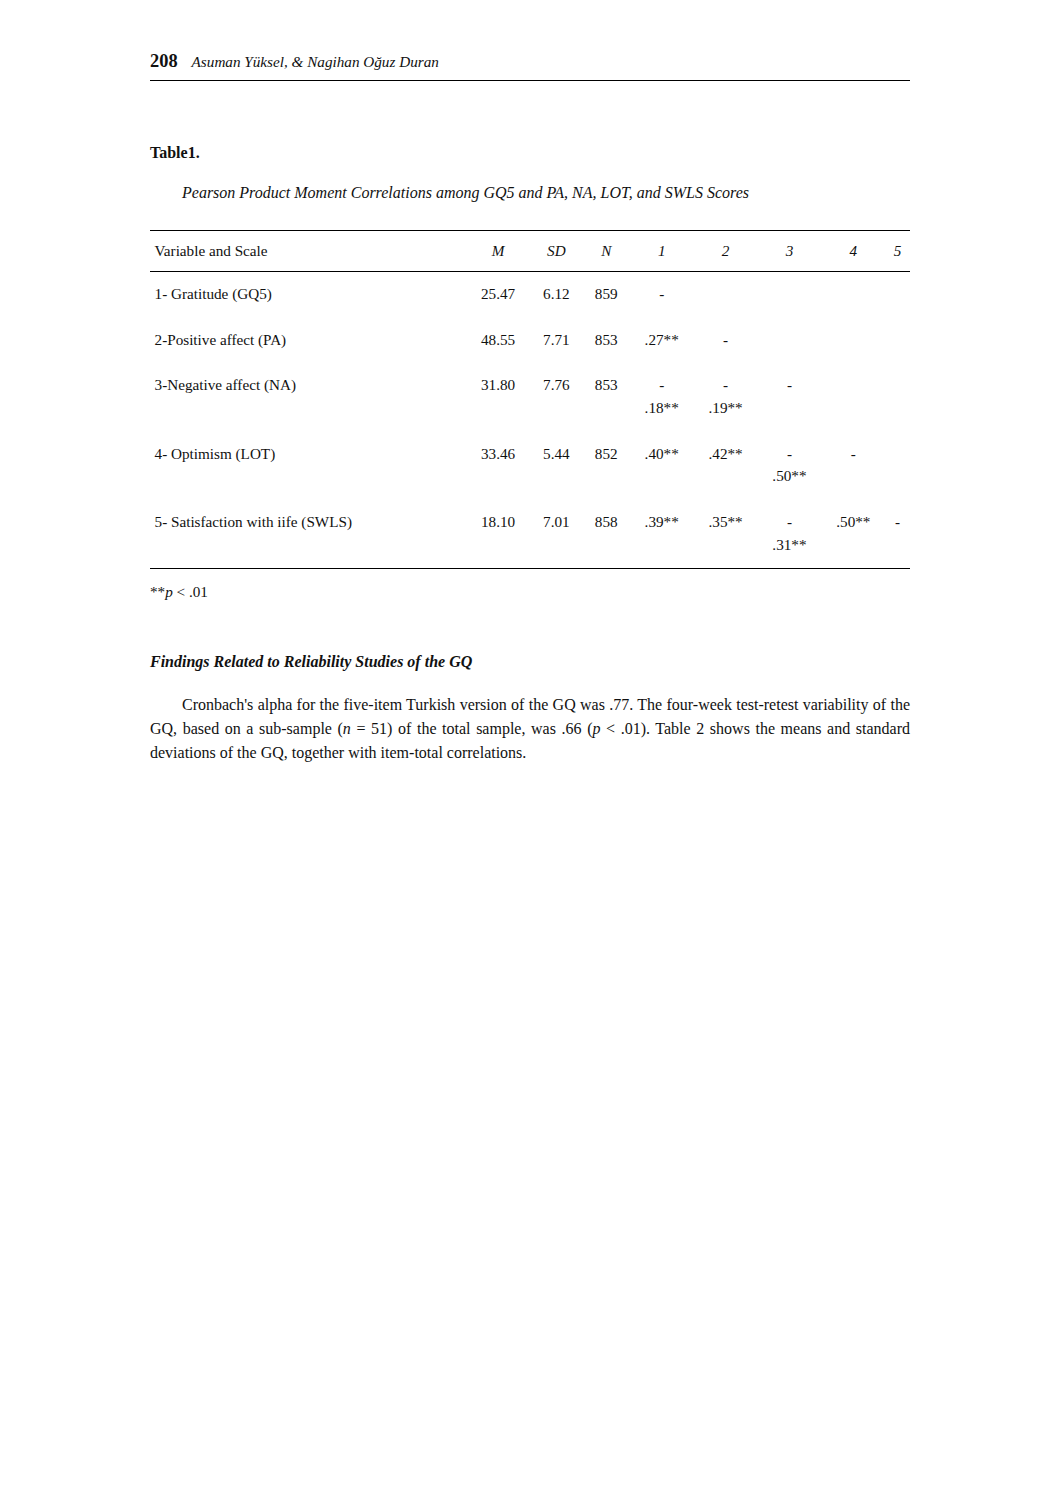208 Asuman Yüksel, & Nagihan Oğuz Duran
Table1.
Pearson Product Moment Correlations among GQ5 and PA, NA, LOT, and SWLS Scores
| Variable and Scale | M | SD | N | 1 | 2 | 3 | 4 | 5 |
| --- | --- | --- | --- | --- | --- | --- | --- | --- |
| 1- Gratitude (GQ5) | 25.47 | 6.12 | 859 | - | | | | |
| 2-Positive affect (PA) | 48.55 | 7.71 | 853 | .27** | - | | | |
| 3-Negative affect (NA) | 31.80 | 7.76 | 853 | - .18** | - .19** | - | | |
| 4- Optimism (LOT) | 33.46 | 5.44 | 852 | .40** | .42** | - .50** | - | |
| 5- Satisfaction with iife (SWLS) | 18.10 | 7.01 | 858 | .39** | .35** | - .31** | .50** | - |
**p < .01
Findings Related to Reliability Studies of the GQ
Cronbach's alpha for the five-item Turkish version of the GQ was .77. The four-week test-retest variability of the GQ, based on a sub-sample (n = 51) of the total sample, was .66 (p < .01). Table 2 shows the means and standard deviations of the GQ, together with item-total correlations.